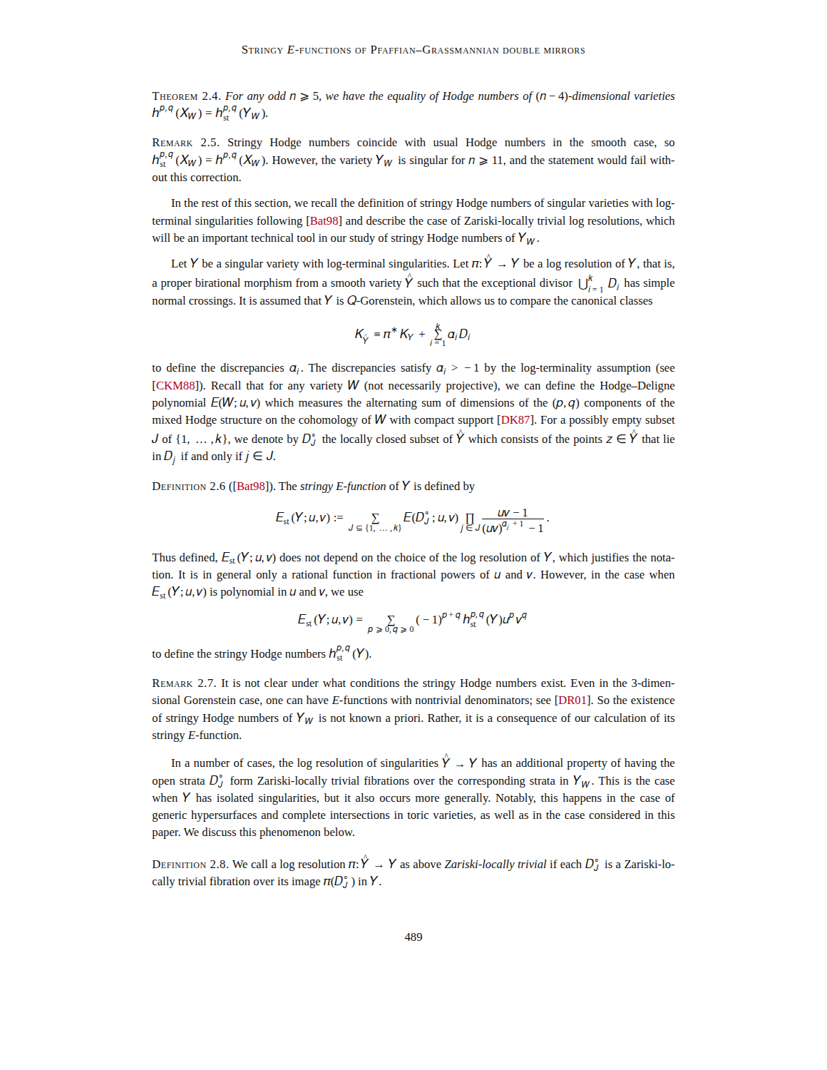Stringy E-functions of Pfaffian–Grassmannian double mirrors
Theorem 2.4. For any odd n⩾5, we have the equality of Hodge numbers of (n−4)-dimensional varieties hp,q(XW)=hstp,q(YW).
Remark 2.5. Stringy Hodge numbers coincide with usual Hodge numbers in the smooth case, so hstp,q(XW)=hp,q(XW). However, the variety YW is singular for n⩾11, and the statement would fail without this correction.
In the rest of this section, we recall the definition of stringy Hodge numbers of singular varieties with log-terminal singularities following [Bat98] and describe the case of Zariski-locally trivial log resolutions, which will be an important technical tool in our study of stringy Hodge numbers of YW.
Let Y be a singular variety with log-terminal singularities. Let π:Y^→Y be a log resolution of Y, that is, a proper birational morphism from a smooth variety Y^ such that the exceptional divisor ⋃i=1kDi has simple normal crossings. It is assumed that Y is Q-Gorenstein, which allows us to compare the canonical classes
KY^ ≡ π∗KY + ∑i=1k αiDi
to define the discrepancies αi. The discrepancies satisfy αi>−1 by the log-terminality assumption (see [CKM88]). Recall that for any variety W (not necessarily projective), we can define the Hodge–Deligne polynomial E(W;u,v) which measures the alternating sum of dimensions of the (p,q) components of the mixed Hodge structure on the cohomology of W with compact support [DK87]. For a possibly empty subset J of {1,…,k}, we denote by DJ∘ the locally closed subset of Y^ which consists of the points z∈Y^ that lie in Dj if and only if j∈J.
Definition 2.6 ([Bat98]). The stringy E-function of Y is defined by
Est(Y;u,v) := ∑J⊆{1,…,k} E(DJ∘;u,v) ∏j∈J uv−1 (uv)αj+1−1 .
Thus defined, Est(Y;u,v) does not depend on the choice of the log resolution of Y, which justifies the notation. It is in general only a rational function in fractional powers of u and v. However, in the case when Est(Y;u,v) is polynomial in u and v, we use
Est(Y;u,v) = ∑p⩾0,q⩾0 (−1)p+q hstp,q(Y) upvq
to define the stringy Hodge numbers hstp,q(Y).
Remark 2.7. It is not clear under what conditions the stringy Hodge numbers exist. Even in the 3-dimensional Gorenstein case, one can have E-functions with nontrivial denominators; see [DR01]. So the existence of stringy Hodge numbers of YW is not known a priori. Rather, it is a consequence of our calculation of its stringy E-function.
In a number of cases, the log resolution of singularities Y^→Y has an additional property of having the open strata DJ∘ form Zariski-locally trivial fibrations over the corresponding strata in YW. This is the case when Y has isolated singularities, but it also occurs more generally. Notably, this happens in the case of generic hypersurfaces and complete intersections in toric varieties, as well as in the case considered in this paper. We discuss this phenomenon below.
Definition 2.8. We call a log resolution π:Y^→Y as above Zariski-locally trivial if each DJ∘ is a Zariski-locally trivial fibration over its image π(DJ∘) in Y.
489